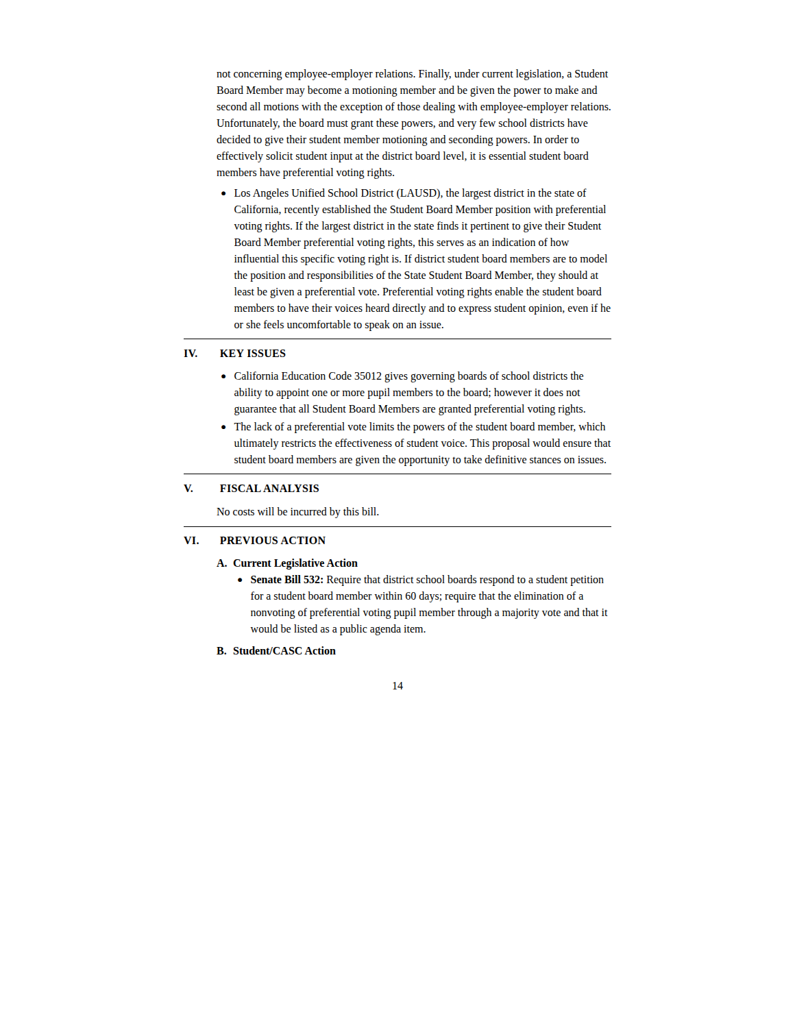not concerning employee-employer relations. Finally, under current legislation, a Student Board Member may become a motioning member and be given the power to make and second all motions with the exception of those dealing with employee-employer relations. Unfortunately, the board must grant these powers, and very few school districts have decided to give their student member motioning and seconding powers. In order to effectively solicit student input at the district board level, it is essential student board members have preferential voting rights.
Los Angeles Unified School District (LAUSD), the largest district in the state of California, recently established the Student Board Member position with preferential voting rights. If the largest district in the state finds it pertinent to give their Student Board Member preferential voting rights, this serves as an indication of how influential this specific voting right is. If district student board members are to model the position and responsibilities of the State Student Board Member, they should at least be given a preferential vote. Preferential voting rights enable the student board members to have their voices heard directly and to express student opinion, even if he or she feels uncomfortable to speak on an issue.
IV. KEY ISSUES
California Education Code 35012 gives governing boards of school districts the ability to appoint one or more pupil members to the board; however it does not guarantee that all Student Board Members are granted preferential voting rights.
The lack of a preferential vote limits the powers of the student board member, which ultimately restricts the effectiveness of student voice. This proposal would ensure that student board members are given the opportunity to take definitive stances on issues.
V. FISCAL ANALYSIS
No costs will be incurred by this bill.
VI. PREVIOUS ACTION
A. Current Legislative Action
Senate Bill 532: Require that district school boards respond to a student petition for a student board member within 60 days; require that the elimination of a nonvoting of preferential voting pupil member through a majority vote and that it would be listed as a public agenda item.
B. Student/CASC Action
14